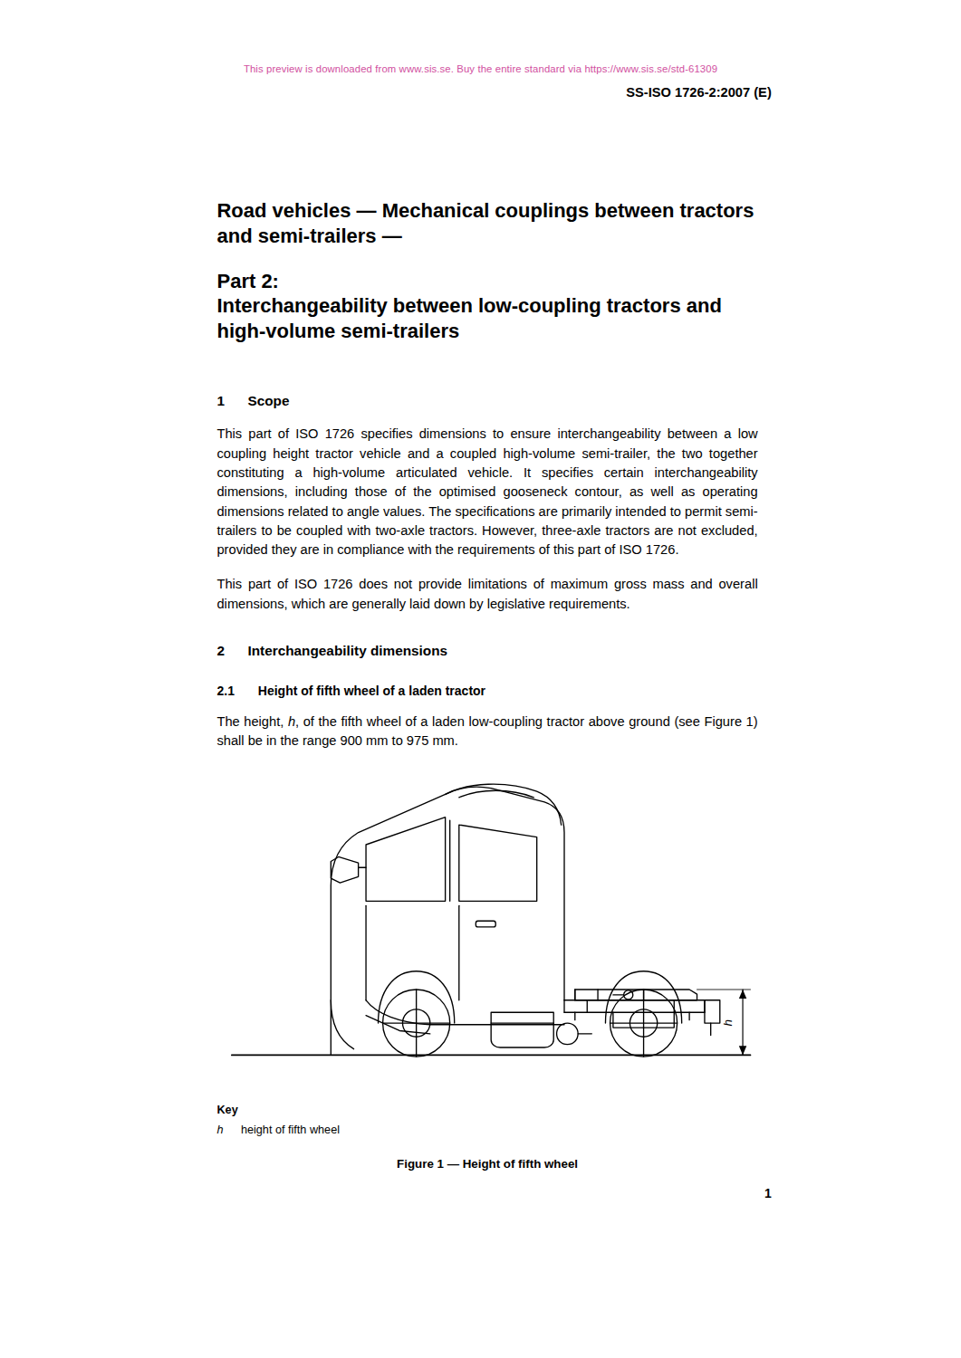This preview is downloaded from www.sis.se. Buy the entire standard via https://www.sis.se/std-61309
SS-ISO 1726-2:2007 (E)
Road vehicles — Mechanical couplings between tractors and semi-trailers —
Part 2:
Interchangeability between low-coupling tractors and high-volume semi-trailers
1 Scope
This part of ISO 1726 specifies dimensions to ensure interchangeability between a low coupling height tractor vehicle and a coupled high-volume semi-trailer, the two together constituting a high-volume articulated vehicle. It specifies certain interchangeability dimensions, including those of the optimised gooseneck contour, as well as operating dimensions related to angle values. The specifications are primarily intended to permit semi-trailers to be coupled with two-axle tractors. However, three-axle tractors are not excluded, provided they are in compliance with the requirements of this part of ISO 1726.
This part of ISO 1726 does not provide limitations of maximum gross mass and overall dimensions, which are generally laid down by legislative requirements.
2 Interchangeability dimensions
2.1 Height of fifth wheel of a laden tractor
The height, h, of the fifth wheel of a laden low-coupling tractor above ground (see Figure 1) shall be in the range 900 mm to 975 mm.
h
Key
hheight of fifth wheel
Figure 1 — Height of fifth wheel
1